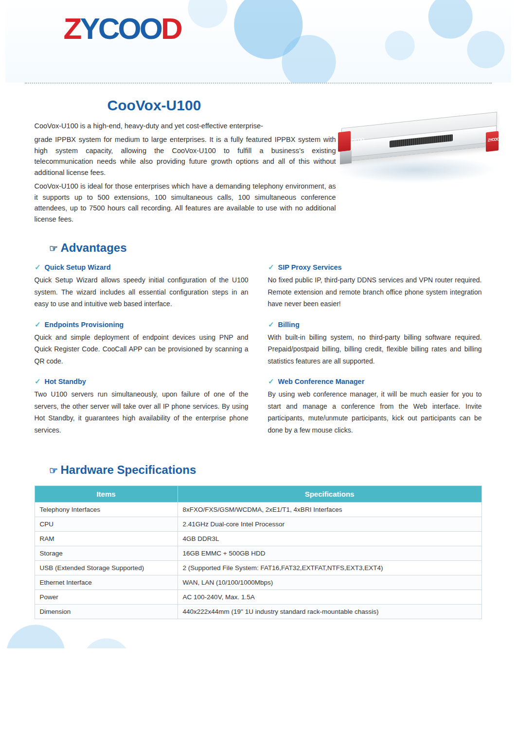ZYCOOD
ZYCOO
ZYCOO
CooVox-U100
CooVox-U100 is a high-end, heavy-duty and yet cost-effective enterprise-
grade IPPBX system for medium to large enterprises. It is a fully featured IPPBX system with high system capacity, allowing the CooVox-U100 to fulfill a business’s existing telecommunication needs while also providing future growth options and all of this without additional license fees.
CooVox-U100 is ideal for those enterprises which have a demanding telephony environment, as it supports up to 500 extensions, 100 simultaneous calls, 100 simultaneous conference attendees, up to 7500 hours call recording. All features are available to use with no additional license fees.
☞Advantages
✓Quick Setup Wizard
Quick Setup Wizard allows speedy initial configuration of the U100 system. The wizard includes all essential configuration steps in an easy to use and intuitive web based interface.
✓Endpoints Provisioning
Quick and simple deployment of endpoint devices using PNP and Quick Register Code. CooCall APP can be provisioned by scanning a QR code.
✓Hot Standby
Two U100 servers run simultaneously, upon failure of one of the servers, the other server will take over all IP phone services. By using Hot Standby, it guarantees high availability of the enterprise phone services.
✓SIP Proxy Services
No fixed public IP, third-party DDNS services and VPN router required. Remote extension and remote branch office phone system integration have never been easier!
✓Billing
With built-in billing system, no third-party billing software required. Prepaid/postpaid billing, billing credit, flexible billing rates and billing statistics features are all supported.
✓Web Conference Manager
By using web conference manager, it will be much easier for you to start and manage a conference from the Web interface. Invite participants, mute/unmute participants, kick out participants can be done by a few mouse clicks.
☞Hardware Specifications
| Items | Specifications |
| --- | --- |
| Telephony Interfaces | 8xFXO/FXS/GSM/WCDMA, 2xE1/T1, 4xBRI Interfaces |
| CPU | 2.41GHz Dual-core Intel Processor |
| RAM | 4GB DDR3L |
| Storage | 16GB EMMC + 500GB HDD |
| USB (Extended Storage Supported) | 2 (Supported File System: FAT16,FAT32,EXTFAT,NTFS,EXT3,EXT4) |
| Ethernet Interface | WAN, LAN (10/100/1000Mbps) |
| Power | AC 100-240V, Max. 1.5A |
| Dimension | 440x222x44mm (19'' 1U industry standard rack-mountable chassis) |